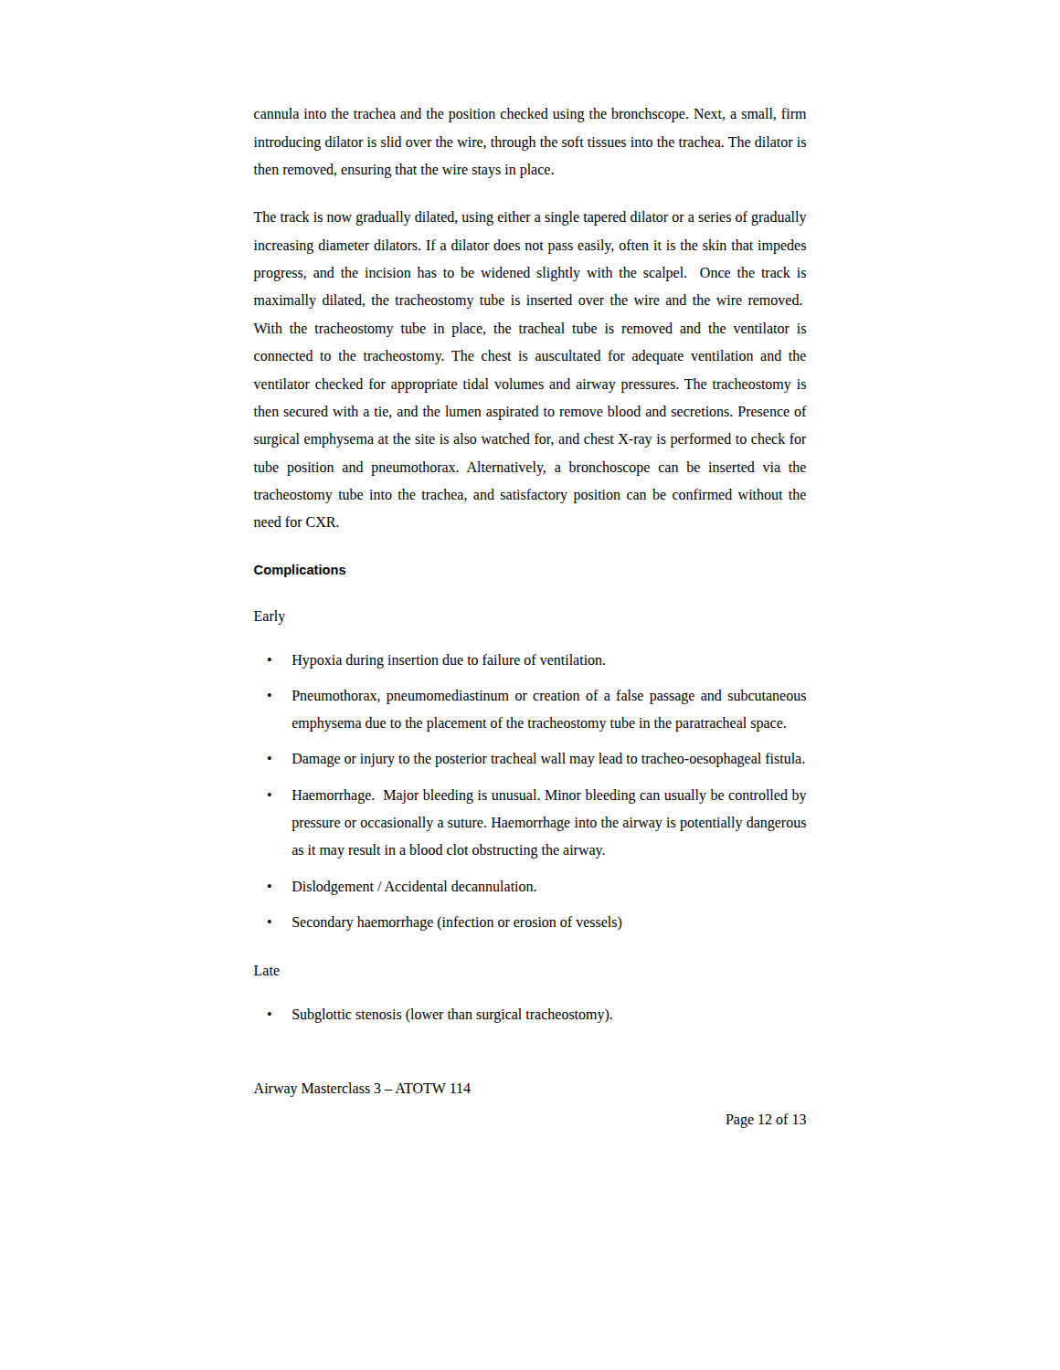cannula into the trachea and the position checked using the bronchscope. Next, a small, firm introducing dilator is slid over the wire, through the soft tissues into the trachea. The dilator is then removed, ensuring that the wire stays in place.
The track is now gradually dilated, using either a single tapered dilator or a series of gradually increasing diameter dilators. If a dilator does not pass easily, often it is the skin that impedes progress, and the incision has to be widened slightly with the scalpel. Once the track is maximally dilated, the tracheostomy tube is inserted over the wire and the wire removed. With the tracheostomy tube in place, the tracheal tube is removed and the ventilator is connected to the tracheostomy. The chest is auscultated for adequate ventilation and the ventilator checked for appropriate tidal volumes and airway pressures. The tracheostomy is then secured with a tie, and the lumen aspirated to remove blood and secretions. Presence of surgical emphysema at the site is also watched for, and chest X-ray is performed to check for tube position and pneumothorax. Alternatively, a bronchoscope can be inserted via the tracheostomy tube into the trachea, and satisfactory position can be confirmed without the need for CXR.
Complications
Early
Hypoxia during insertion due to failure of ventilation.
Pneumothorax, pneumomediastinum or creation of a false passage and subcutaneous emphysema due to the placement of the tracheostomy tube in the paratracheal space.
Damage or injury to the posterior tracheal wall may lead to tracheo-oesophageal fistula.
Haemorrhage. Major bleeding is unusual. Minor bleeding can usually be controlled by pressure or occasionally a suture. Haemorrhage into the airway is potentially dangerous as it may result in a blood clot obstructing the airway.
Dislodgement / Accidental decannulation.
Secondary haemorrhage (infection or erosion of vessels)
Late
Subglottic stenosis (lower than surgical tracheostomy).
Airway Masterclass 3 – ATOTW 114
Page 12 of 13